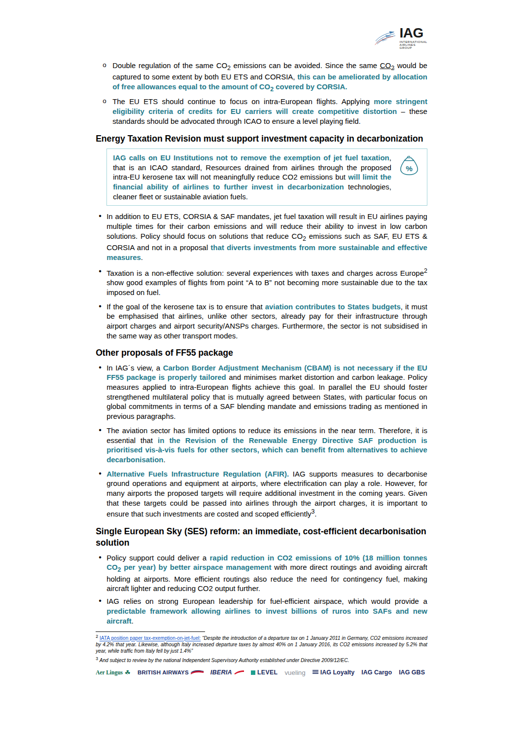IAG
INTERNATIONAL
AIRLINES
GROUP
Double regulation of the same CO2 emissions can be avoided. Since the same CO2 would be captured to some extent by both EU ETS and CORSIA, this can be ameliorated by allocation of free allowances equal to the amount of CO2 covered by CORSIA.
The EU ETS should continue to focus on intra-European flights. Applying more stringent eligibility criteria of credits for EU carriers will create competitive distortion – these standards should be advocated through ICAO to ensure a level playing field.
Energy Taxation Revision must support investment capacity in decarbonization
IAG calls on EU Institutions not to remove the exemption of jet fuel taxation, that is an ICAO standard, Resources drained from airlines through the proposed intra-EU kerosene tax will not meaningfully reduce CO2 emissions but will limit the financial ability of airlines to further invest in decarbonization technologies, cleaner fleet or sustainable aviation fuels.
%
In addition to EU ETS, CORSIA & SAF mandates, jet fuel taxation will result in EU airlines paying multiple times for their carbon emissions and will reduce their ability to invest in low carbon solutions. Policy should focus on solutions that reduce CO2 emissions such as SAF, EU ETS & CORSIA and not in a proposal that diverts investments from more sustainable and effective measures.
Taxation is a non-effective solution: several experiences with taxes and charges across Europe2 show good examples of flights from point “A to B” not becoming more sustainable due to the tax imposed on fuel.
If the goal of the kerosene tax is to ensure that aviation contributes to States budgets, it must be emphasised that airlines, unlike other sectors, already pay for their infrastructure through airport charges and airport security/ANSPs charges. Furthermore, the sector is not subsidised in the same way as other transport modes.
Other proposals of FF55 package
In IAG´s view, a Carbon Border Adjustment Mechanism (CBAM) is not necessary if the EU FF55 package is properly tailored and minimises market distortion and carbon leakage. Policy measures applied to intra-European flights achieve this goal. In parallel the EU should foster strengthened multilateral policy that is mutually agreed between States, with particular focus on global commitments in terms of a SAF blending mandate and emissions trading as mentioned in previous paragraphs.
The aviation sector has limited options to reduce its emissions in the near term. Therefore, it is essential that in the Revision of the Renewable Energy Directive SAF production is prioritised vis-à-vis fuels for other sectors, which can benefit from alternatives to achieve decarbonisation.
Alternative Fuels Infrastructure Regulation (AFIR). IAG supports measures to decarbonise ground operations and equipment at airports, where electrification can play a role. However, for many airports the proposed targets will require additional investment in the coming years. Given that these targets could be passed into airlines through the airport charges, it is important to ensure that such investments are costed and scoped efficiently3.
Single European Sky (SES) reform: an immediate, cost-efficient decarbonisation solution
Policy support could deliver a rapid reduction in CO2 emissions of 10% (18 million tonnes CO2 per year) by better airspace management with more direct routings and avoiding aircraft holding at airports. More efficient routings also reduce the need for contingency fuel, making aircraft lighter and reducing CO2 output further.
IAG relies on strong European leadership for fuel-efficient airspace, which would provide a predictable framework allowing airlines to invest billions of ruros into SAFs and new aircraft.
2 IATA position paper tax-exemption-on-jet-fuel: “Despite the introduction of a departure tax on 1 January 2011 in Germany, CO2 emissions increased by 4.2% that year. Likewise, although Italy increased departure taxes by almost 40% on 1 January 2016, its CO2 emissions increased by 5.2% that year, while traffic from Italy fell by just 1.4%”
3 And subject to review by the national Independent Supervisory Authority established under Directive 2009/12/EC.
Aer Lingus ☘
BRITISH AIRWAYS
IBERIA
LEVEL
vueling
IAG Loyalty
IAG Cargo
IAG GBS